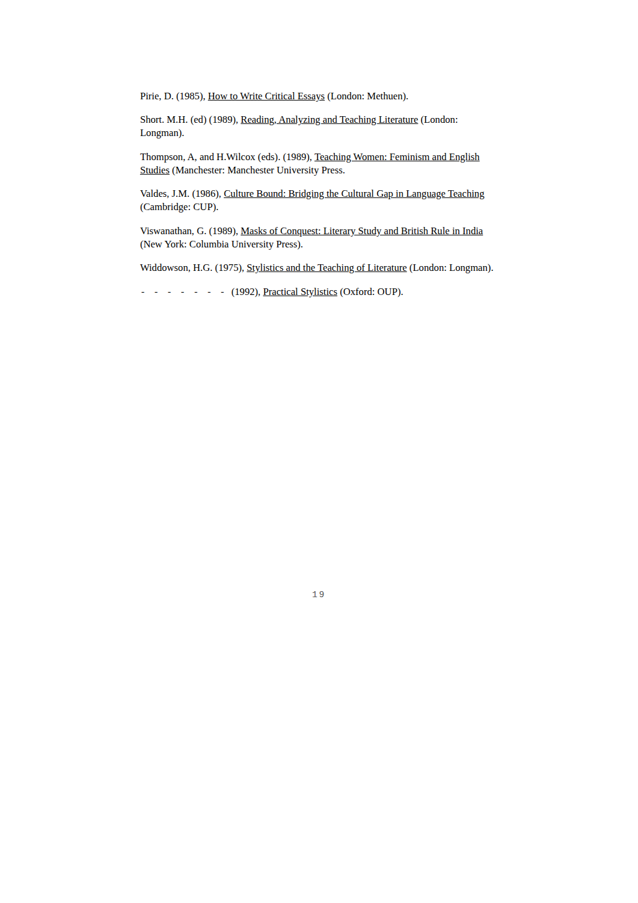Pirie, D. (1985), How to Write Critical Essays (London: Methuen).
Short. M.H. (ed) (1989), Reading, Analyzing and Teaching Literature (London: Longman).
Thompson, A, and H.Wilcox (eds). (1989), Teaching Women: Feminism and English Studies (Manchester: Manchester University Press.
Valdes, J.M. (1986), Culture Bound: Bridging the Cultural Gap in Language Teaching (Cambridge: CUP).
Viswanathan, G. (1989), Masks of Conquest: Literary Study and British Rule in India (New York: Columbia University Press).
Widdowson, H.G. (1975), Stylistics and the Teaching of Literature (London: Longman).
- - - - - - - (1992), Practical Stylistics (Oxford: OUP).
19